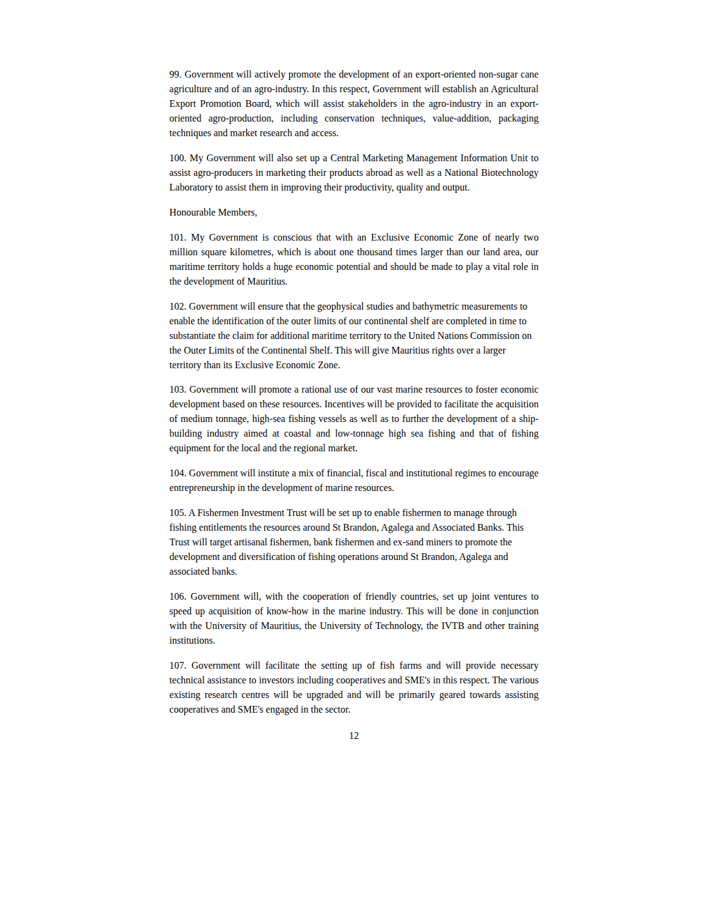99. Government will actively promote the development of an export-oriented non-sugar cane agriculture and of an agro-industry. In this respect, Government will establish an Agricultural Export Promotion Board, which will assist stakeholders in the agro-industry in an export-oriented agro-production, including conservation techniques, value-addition, packaging techniques and market research and access.
100. My Government will also set up a Central Marketing Management Information Unit to assist agro-producers in marketing their products abroad as well as a National Biotechnology Laboratory to assist them in improving their productivity, quality and output.
Honourable Members,
101. My Government is conscious that with an Exclusive Economic Zone of nearly two million square kilometres, which is about one thousand times larger than our land area, our maritime territory holds a huge economic potential and should be made to play a vital role in the development of Mauritius.
102. Government will ensure that the geophysical studies and bathymetric measurements to enable the identification of the outer limits of our continental shelf are completed in time to substantiate the claim for additional maritime territory to the United Nations Commission on the Outer Limits of the Continental Shelf. This will give Mauritius rights over a larger territory than its Exclusive Economic Zone.
103. Government will promote a rational use of our vast marine resources to foster economic development based on these resources. Incentives will be provided to facilitate the acquisition of medium tonnage, high-sea fishing vessels as well as to further the development of a ship-building industry aimed at coastal and low-tonnage high sea fishing and that of fishing equipment for the local and the regional market.
104. Government will institute a mix of financial, fiscal and institutional regimes to encourage entrepreneurship in the development of marine resources.
105. A Fishermen Investment Trust will be set up to enable fishermen to manage through fishing entitlements the resources around St Brandon, Agalega and Associated Banks. This Trust will target artisanal fishermen, bank fishermen and ex-sand miners to promote the development and diversification of fishing operations around St Brandon, Agalega and associated banks.
106. Government will, with the cooperation of friendly countries, set up joint ventures to speed up acquisition of know-how in the marine industry. This will be done in conjunction with the University of Mauritius, the University of Technology, the IVTB and other training institutions.
107. Government will facilitate the setting up of fish farms and will provide necessary technical assistance to investors including cooperatives and SME's in this respect. The various existing research centres will be upgraded and will be primarily geared towards assisting cooperatives and SME's engaged in the sector.
12